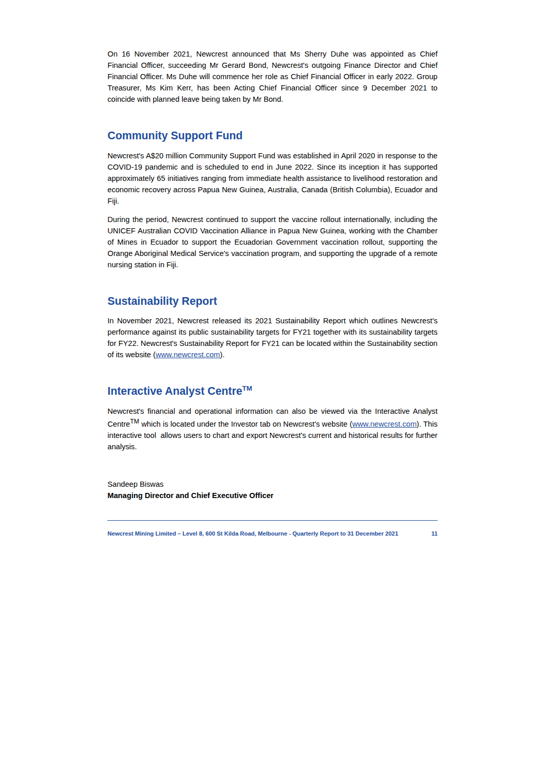On 16 November 2021, Newcrest announced that Ms Sherry Duhe was appointed as Chief Financial Officer, succeeding Mr Gerard Bond, Newcrest's outgoing Finance Director and Chief Financial Officer. Ms Duhe will commence her role as Chief Financial Officer in early 2022. Group Treasurer, Ms Kim Kerr, has been Acting Chief Financial Officer since 9 December 2021 to coincide with planned leave being taken by Mr Bond.
Community Support Fund
Newcrest's A$20 million Community Support Fund was established in April 2020 in response to the COVID-19 pandemic and is scheduled to end in June 2022. Since its inception it has supported approximately 65 initiatives ranging from immediate health assistance to livelihood restoration and economic recovery across Papua New Guinea, Australia, Canada (British Columbia), Ecuador and Fiji.
During the period, Newcrest continued to support the vaccine rollout internationally, including the UNICEF Australian COVID Vaccination Alliance in Papua New Guinea, working with the Chamber of Mines in Ecuador to support the Ecuadorian Government vaccination rollout, supporting the Orange Aboriginal Medical Service's vaccination program, and supporting the upgrade of a remote nursing station in Fiji.
Sustainability Report
In November 2021, Newcrest released its 2021 Sustainability Report which outlines Newcrest's performance against its public sustainability targets for FY21 together with its sustainability targets for FY22. Newcrest's Sustainability Report for FY21 can be located within the Sustainability section of its website (www.newcrest.com).
Interactive Analyst CentreTM
Newcrest's financial and operational information can also be viewed via the Interactive Analyst CentreTM which is located under the Investor tab on Newcrest's website (www.newcrest.com). This interactive tool allows users to chart and export Newcrest's current and historical results for further analysis.
Sandeep Biswas
Managing Director and Chief Executive Officer
Newcrest Mining Limited – Level 8, 600 St Kilda Road, Melbourne - Quarterly Report to 31 December 2021 11